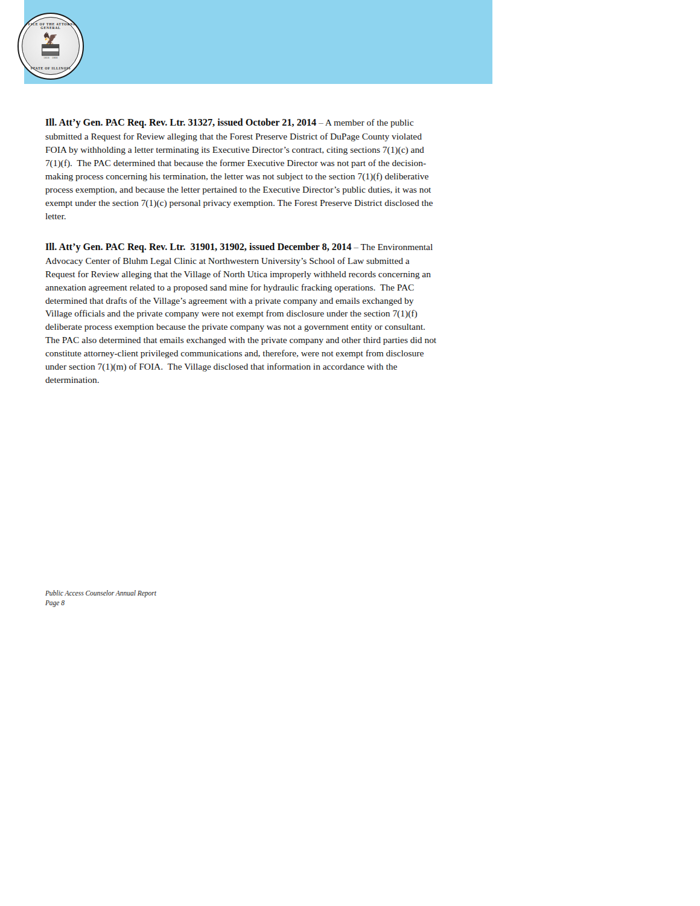OFFICE OF THE ATTORNEY GENERAL
🦅
1818 1868
STATE OF ILLINOIS
Ill. Att’y Gen. PAC Req. Rev. Ltr. 31327, issued October 21, 2014 – A member of the public submitted a Request for Review alleging that the Forest Preserve District of DuPage County violated FOIA by withholding a letter terminating its Executive Director’s contract, citing sections 7(1)(c) and 7(1)(f). The PAC determined that because the former Executive Director was not part of the decision-making process concerning his termination, the letter was not subject to the section 7(1)(f) deliberative process exemption, and because the letter pertained to the Executive Director’s public duties, it was not exempt under the section 7(1)(c) personal privacy exemption. The Forest Preserve District disclosed the letter.
Ill. Att’y Gen. PAC Req. Rev. Ltr. 31901, 31902, issued December 8, 2014 – The Environmental Advocacy Center of Bluhm Legal Clinic at Northwestern University’s School of Law submitted a Request for Review alleging that the Village of North Utica improperly withheld records concerning an annexation agreement related to a proposed sand mine for hydraulic fracking operations. The PAC determined that drafts of the Village’s agreement with a private company and emails exchanged by Village officials and the private company were not exempt from disclosure under the section 7(1)(f) deliberate process exemption because the private company was not a government entity or consultant. The PAC also determined that emails exchanged with the private company and other third parties did not constitute attorney-client privileged communications and, therefore, were not exempt from disclosure under section 7(1)(m) of FOIA. The Village disclosed that information in accordance with the determination.
Public Access Counselor Annual Report
Page 8